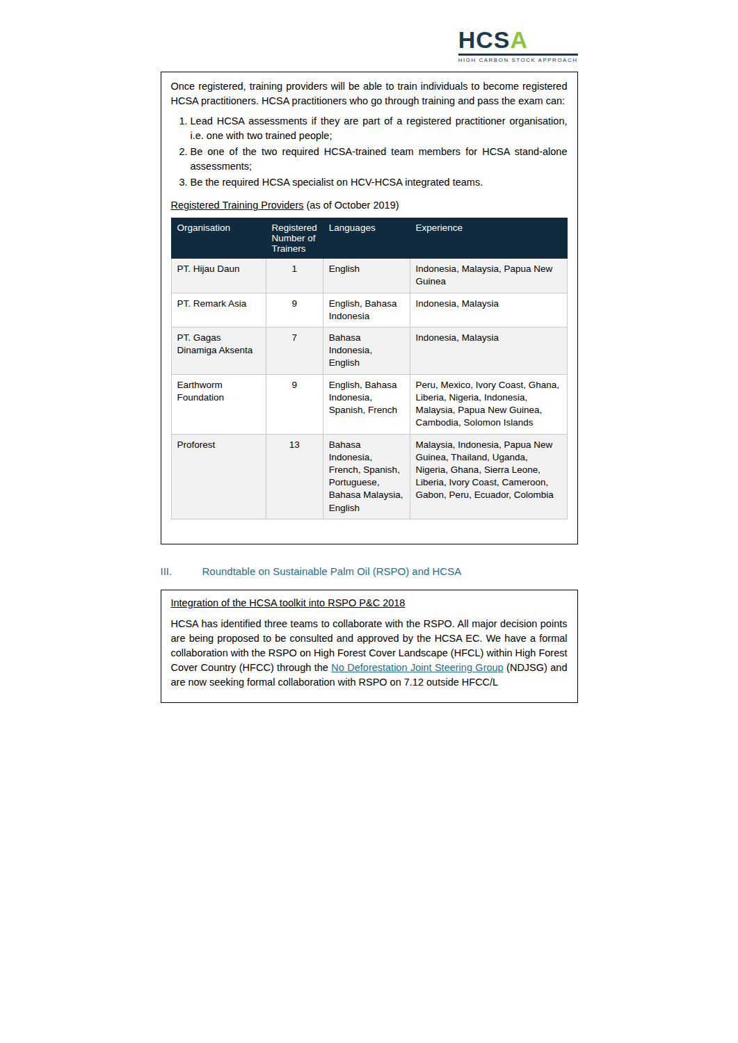HCSA
High Carbon Stock Approach
Once registered, training providers will be able to train individuals to become registered HCSA practitioners. HCSA practitioners who go through training and pass the exam can:
Lead HCSA assessments if they are part of a registered practitioner organisation, i.e. one with two trained people;
Be one of the two required HCSA-trained team members for HCSA stand-alone assessments;
Be the required HCSA specialist on HCV-HCSA integrated teams.
Registered Training Providers (as of October 2019)
| Organisation | Registered Number of Trainers | Languages | Experience |
| --- | --- | --- | --- |
| PT. Hijau Daun | 1 | English | Indonesia, Malaysia, Papua New Guinea |
| PT. Remark Asia | 9 | English, Bahasa Indonesia | Indonesia, Malaysia |
| PT. Gagas Dinamiga Aksenta | 7 | Bahasa Indonesia, English | Indonesia, Malaysia |
| Earthworm Foundation | 9 | English, Bahasa Indonesia, Spanish, French | Peru, Mexico, Ivory Coast, Ghana, Liberia, Nigeria, Indonesia, Malaysia, Papua New Guinea, Cambodia, Solomon Islands |
| Proforest | 13 | Bahasa Indonesia, French, Spanish, Portuguese, Bahasa Malaysia, English | Malaysia, Indonesia, Papua New Guinea, Thailand, Uganda, Nigeria, Ghana, Sierra Leone, Liberia, Ivory Coast, Cameroon, Gabon, Peru, Ecuador, Colombia |
III. Roundtable on Sustainable Palm Oil (RSPO) and HCSA
Integration of the HCSA toolkit into RSPO P&C 2018
HCSA has identified three teams to collaborate with the RSPO. All major decision points are being proposed to be consulted and approved by the HCSA EC. We have a formal collaboration with the RSPO on High Forest Cover Landscape (HFCL) within High Forest Cover Country (HFCC) through the No Deforestation Joint Steering Group (NDJSG) and are now seeking formal collaboration with RSPO on 7.12 outside HFCC/L